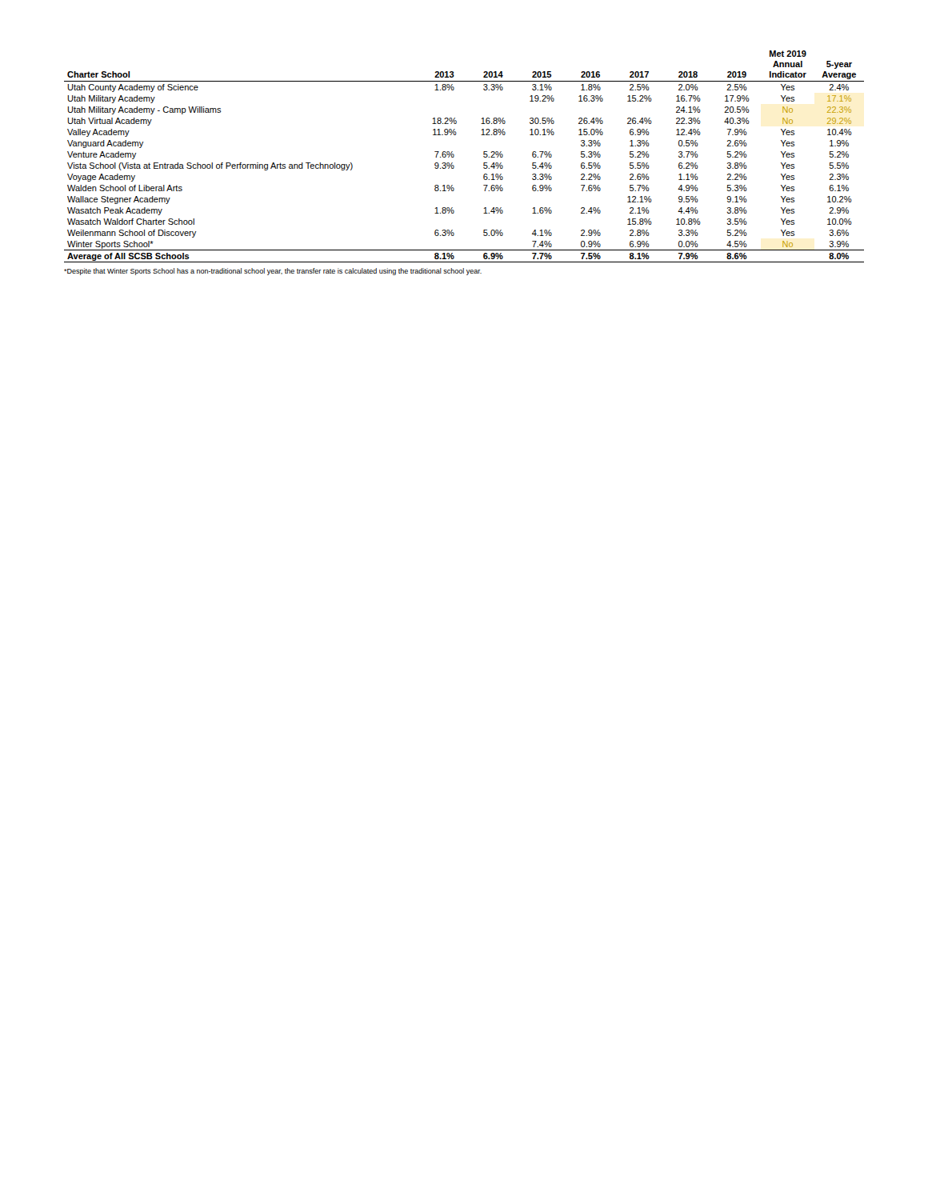| | | | | | | | | Met 2019 | |
| --- | --- | --- | --- | --- | --- | --- | --- | --- | --- |
| | | | | | | | | Annual | 5-year |
| Charter School | 2013 | 2014 | 2015 | 2016 | 2017 | 2018 | 2019 | Indicator | Average |
| Utah County Academy of Science | 1.8% | 3.3% | 3.1% | 1.8% | 2.5% | 2.0% | 2.5% | Yes | 2.4% |
| Utah Military Academy | | | 19.2% | 16.3% | 15.2% | 16.7% | 17.9% | Yes | 17.1% |
| Utah Military Academy - Camp Williams | | | | | | 24.1% | 20.5% | No | 22.3% |
| Utah Virtual Academy | 18.2% | 16.8% | 30.5% | 26.4% | 26.4% | 22.3% | 40.3% | No | 29.2% |
| Valley Academy | 11.9% | 12.8% | 10.1% | 15.0% | 6.9% | 12.4% | 7.9% | Yes | 10.4% |
| Vanguard Academy | | | | 3.3% | 1.3% | 0.5% | 2.6% | Yes | 1.9% |
| Venture Academy | 7.6% | 5.2% | 6.7% | 5.3% | 5.2% | 3.7% | 5.2% | Yes | 5.2% |
| Vista School (Vista at Entrada School of Performing Arts and Technology) | 9.3% | 5.4% | 5.4% | 6.5% | 5.5% | 6.2% | 3.8% | Yes | 5.5% |
| Voyage Academy | | 6.1% | 3.3% | 2.2% | 2.6% | 1.1% | 2.2% | Yes | 2.3% |
| Walden School of Liberal Arts | 8.1% | 7.6% | 6.9% | 7.6% | 5.7% | 4.9% | 5.3% | Yes | 6.1% |
| Wallace Stegner Academy | | | | | 12.1% | 9.5% | 9.1% | Yes | 10.2% |
| Wasatch Peak Academy | 1.8% | 1.4% | 1.6% | 2.4% | 2.1% | 4.4% | 3.8% | Yes | 2.9% |
| Wasatch Waldorf Charter School | | | | | 15.8% | 10.8% | 3.5% | Yes | 10.0% |
| Weilenmann School of Discovery | 6.3% | 5.0% | 4.1% | 2.9% | 2.8% | 3.3% | 5.2% | Yes | 3.6% |
| Winter Sports School* | | | 7.4% | 0.9% | 6.9% | 0.0% | 4.5% | No | 3.9% |
| Average of All SCSB Schools | 8.1% | 6.9% | 7.7% | 7.5% | 8.1% | 7.9% | 8.6% | | 8.0% |
*Despite that Winter Sports School has a non-traditional school year, the transfer rate is calculated using the traditional school year.